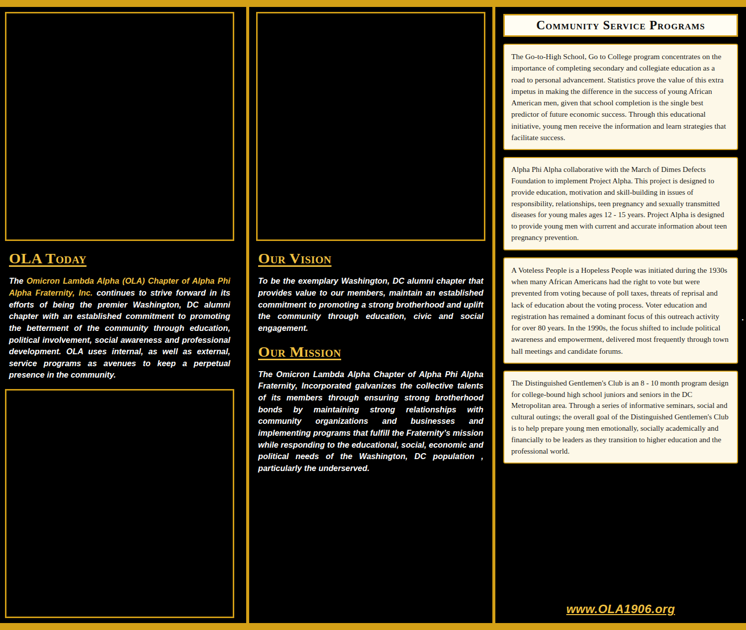OLA Today
The Omicron Lambda Alpha (OLA) Chapter of Alpha Phi Alpha Fraternity, Inc. continues to strive forward in its efforts of being the premier Washington, DC alumni chapter with an established commitment to promoting the betterment of the community through education, political involvement, social awareness and professional development. OLA uses internal, as well as external, service programs as avenues to keep a perpetual presence in the community.
Our Vision
To be the exemplary Washington, DC alumni chapter that provides value to our members, maintain an established commitment to promoting a strong brotherhood and uplift the community through education, civic and social engagement.
Our Mission
The Omicron Lambda Alpha Chapter of Alpha Phi Alpha Fraternity, Incorporated galvanizes the collective talents of its members through ensuring strong brotherhood bonds by maintaining strong relationships with community organizations and businesses and implementing programs that fulfill the Fraternity’s mission while responding to the educational, social, economic and political needs of the Washington, DC population , particularly the underserved.
Community Service Programs
The Go-to-High School, Go to College program concentrates on the importance of completing secondary and collegiate education as a road to personal advancement. Statistics prove the value of this extra impetus in making the difference in the success of young African American men, given that school completion is the single best predictor of future economic success. Through this educational initiative, young men receive the information and learn strategies that facilitate success.
Alpha Phi Alpha collaborative with the March of Dimes Defects Foundation to implement Project Alpha. This project is designed to provide education, motivation and skill-building in issues of responsibility, relationships, teen pregnancy and sexually transmitted diseases for young males ages 12 - 15 years. Project Alpha is designed to provide young men with current and accurate information about teen pregnancy prevention.
A Voteless People is a Hopeless People was initiated during the 1930s when many African Americans had the right to vote but were prevented from voting because of poll taxes, threats of reprisal and lack of education about the voting process. Voter education and registration has remained a dominant focus of this outreach activity for over 80 years. In the 1990s, the focus shifted to include political awareness and empowerment, delivered most frequently through town hall meetings and candidate forums. .
The Distinguished Gentlemen's Club is an 8 - 10 month program design for college-bound high school juniors and seniors in the DC Metropolitan area. Through a series of informative seminars, social and cultural outings; the overall goal of the Distinguished Gentlemen's Club is to help prepare young men emotionally, socially academically and financially to be leaders as they transition to higher education and the professional world.
www.OLA1906.org